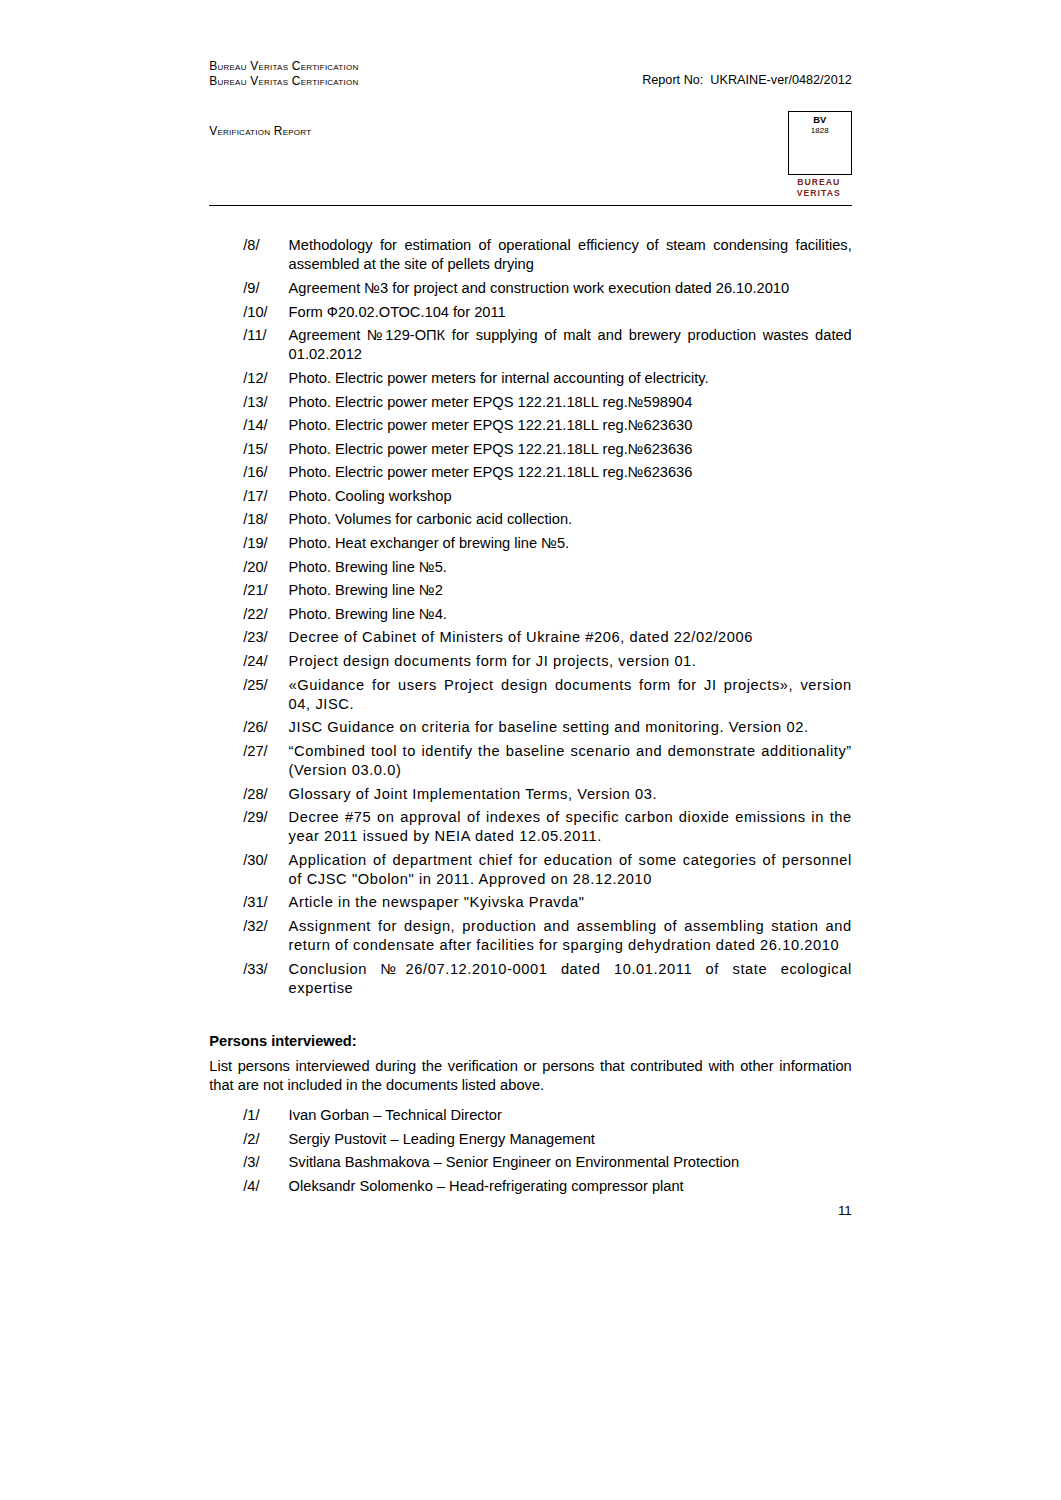Bureau Veritas Certification
Bureau Veritas Certification
Report No: UKRAINE-ver/0482/2012
Verification Report
BV
1828
BUREAU
VERITAS
/8/Methodology for estimation of operational efficiency of steam condensing facilities, assembled at the site of pellets drying
/9/Agreement №3 for project and construction work execution dated 26.10.2010
/10/Form Ф20.02.ОТОС.104 for 2011
/11/Agreement №129-ОПК for supplying of malt and brewery production wastes dated 01.02.2012
/12/Photo. Electric power meters for internal accounting of electricity.
/13/Photo. Electric power meter EPQS 122.21.18LL reg.№598904
/14/Photo. Electric power meter EPQS 122.21.18LL reg.№623630
/15/Photo. Electric power meter EPQS 122.21.18LL reg.№623636
/16/Photo. Electric power meter EPQS 122.21.18LL reg.№623636
/17/Photo. Cooling workshop
/18/Photo. Volumes for carbonic acid collection.
/19/Photo. Heat exchanger of brewing line №5.
/20/Photo. Brewing line №5.
/21/Photo. Brewing line №2
/22/Photo. Brewing line №4.
/23/Decree of Cabinet of Ministers of Ukraine #206, dated 22/02/2006
/24/Project design documents form for JI projects, version 01.
/25/«Guidance for users Project design documents form for JI projects», version 04, JISC.
/26/JISC Guidance on criteria for baseline setting and monitoring. Version 02.
/27/“Combined tool to identify the baseline scenario and demonstrate additionality” (Version 03.0.0)
/28/Glossary of Joint Implementation Terms, Version 03.
/29/Decree #75 on approval of indexes of specific carbon dioxide emissions in the year 2011 issued by NEIA dated 12.05.2011.
/30/Application of department chief for education of some categories of personnel of CJSC "Obolon" in 2011. Approved on 28.12.2010
/31/Article in the newspaper "Kyivska Pravda"
/32/Assignment for design, production and assembling of assembling station and return of condensate after facilities for sparging dehydration dated 26.10.2010
/33/Conclusion №26/07.12.2010-0001 dated 10.01.2011 of state ecological expertise
Persons interviewed:
List persons interviewed during the verification or persons that contributed with other information that are not included in the documents listed above.
/1/Ivan Gorban – Technical Director
/2/Sergiy Pustovit – Leading Energy Management
/3/Svitlana Bashmakova – Senior Engineer on Environmental Protection
/4/Oleksandr Solomenko – Head-refrigerating compressor plant
11